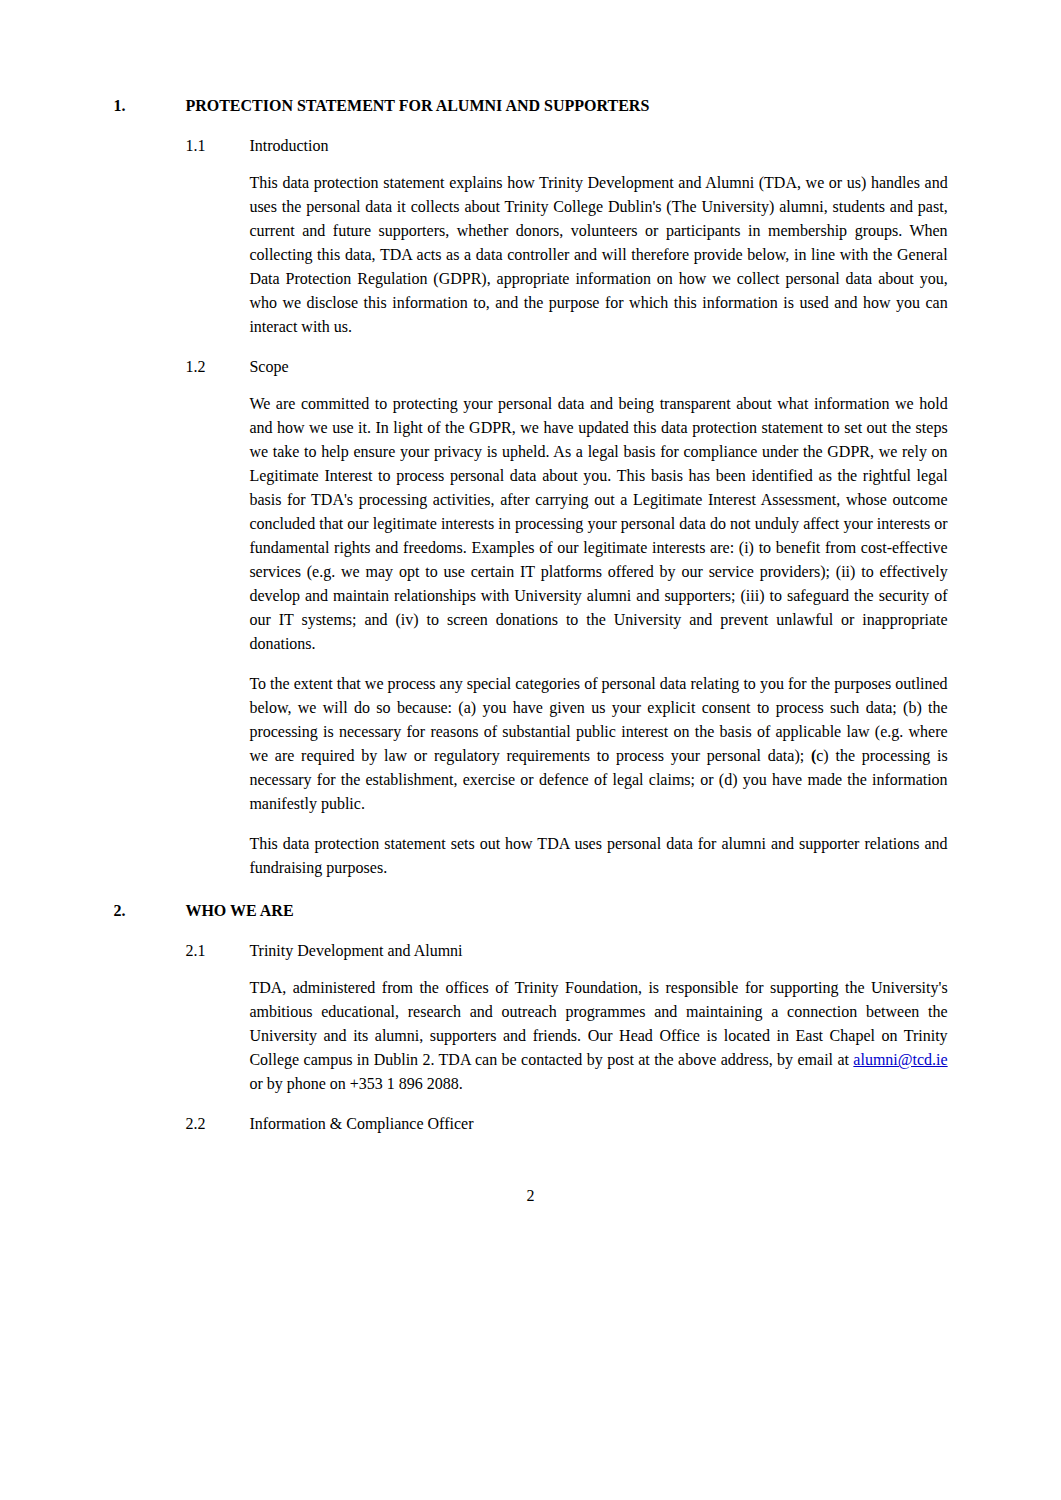1. Protection Statement for Alumni and Supporters
1.1 Introduction
This data protection statement explains how Trinity Development and Alumni (TDA, we or us) handles and uses the personal data it collects about Trinity College Dublin's (The University) alumni, students and past, current and future supporters, whether donors, volunteers or participants in membership groups. When collecting this data, TDA acts as a data controller and will therefore provide below, in line with the General Data Protection Regulation (GDPR), appropriate information on how we collect personal data about you, who we disclose this information to, and the purpose for which this information is used and how you can interact with us.
1.2 Scope
We are committed to protecting your personal data and being transparent about what information we hold and how we use it. In light of the GDPR, we have updated this data protection statement to set out the steps we take to help ensure your privacy is upheld. As a legal basis for compliance under the GDPR, we rely on Legitimate Interest to process personal data about you. This basis has been identified as the rightful legal basis for TDA's processing activities, after carrying out a Legitimate Interest Assessment, whose outcome concluded that our legitimate interests in processing your personal data do not unduly affect your interests or fundamental rights and freedoms. Examples of our legitimate interests are: (i) to benefit from cost-effective services (e.g. we may opt to use certain IT platforms offered by our service providers); (ii) to effectively develop and maintain relationships with University alumni and supporters; (iii) to safeguard the security of our IT systems; and (iv) to screen donations to the University and prevent unlawful or inappropriate donations.
To the extent that we process any special categories of personal data relating to you for the purposes outlined below, we will do so because: (a) you have given us your explicit consent to process such data; (b) the processing is necessary for reasons of substantial public interest on the basis of applicable law (e.g. where we are required by law or regulatory requirements to process your personal data); (c) the processing is necessary for the establishment, exercise or defence of legal claims; or (d) you have made the information manifestly public.
This data protection statement sets out how TDA uses personal data for alumni and supporter relations and fundraising purposes.
2. Who We Are
2.1 Trinity Development and Alumni
TDA, administered from the offices of Trinity Foundation, is responsible for supporting the University's ambitious educational, research and outreach programmes and maintaining a connection between the University and its alumni, supporters and friends. Our Head Office is located in East Chapel on Trinity College campus in Dublin 2. TDA can be contacted by post at the above address, by email at alumni@tcd.ie or by phone on +353 1 896 2088.
2.2 Information & Compliance Officer
2